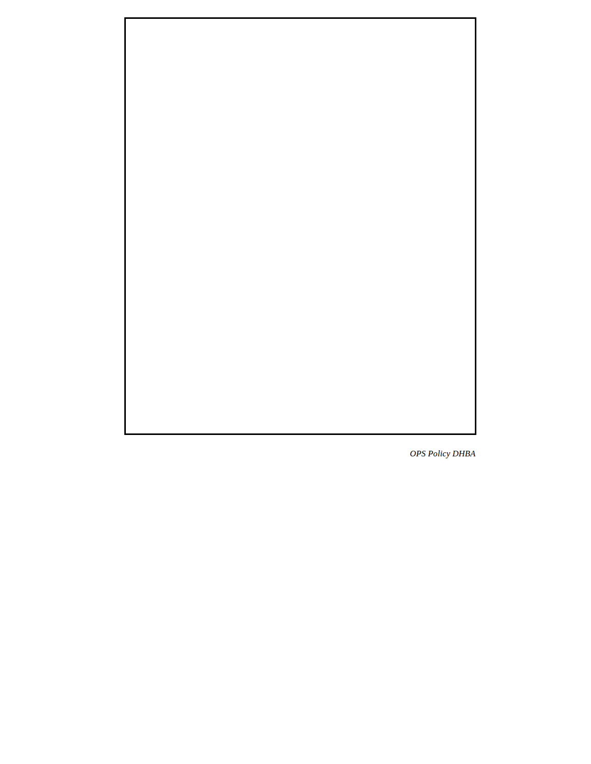OPS Policy DHBA